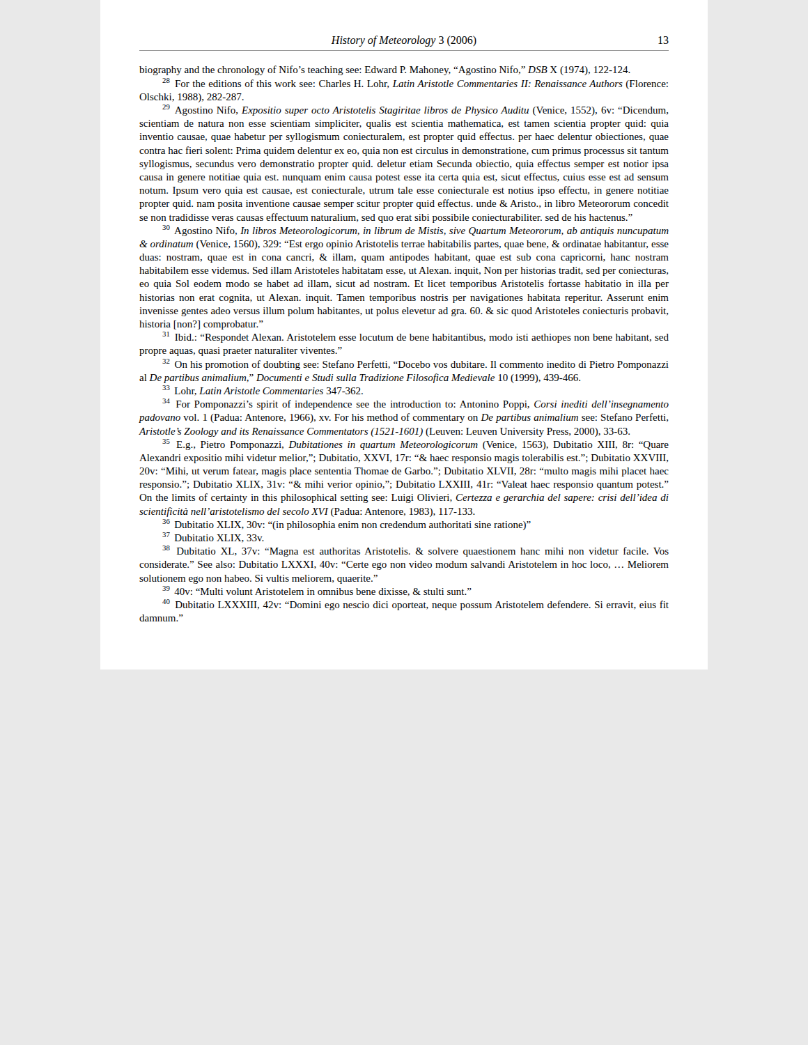History of Meteorology 3 (2006) 13
biography and the chronology of Nifo’s teaching see: Edward P. Mahoney, “Agostino Nifo,” DSB X (1974), 122-124.
28 For the editions of this work see: Charles H. Lohr, Latin Aristotle Commentaries II: Renaissance Authors (Florence: Olschki, 1988), 282-287.
29 Agostino Nifo, Expositio super octo Aristotelis Stagiritae libros de Physico Auditu (Venice, 1552), 6v: “Dicendum, scientiam de natura non esse scientiam simpliciter, qualis est scientia mathematica, est tamen scientia propter quid: quia inventio causae, quae habetur per syllogismum coniecturalem, est propter quid effectus. per haec delentur obiectiones, quae contra hac fieri solent: Prima quidem delentur ex eo, quia non est circulus in demonstratione, cum primus processus sit tantum syllogismus, secundus vero demonstratio propter quid. deletur etiam Secunda obiectio, quia effectus semper est notior ipsa causa in genere notitiae quia est. nunquam enim causa potest esse ita certa quia est, sicut effectus, cuius esse est ad sensum notum. Ipsum vero quia est causae, est coniecturale, utrum tale esse coniecturale est notius ipso effectu, in genere notitiae propter quid. nam posita inventione causae semper scitur propter quid effectus. unde & Aristo., in libro Meteororum concedit se non tradidisse veras causas effectuum naturalium, sed quo erat sibi possibile coniecturabiliter. sed de his hactenus.”
30 Agostino Nifo, In libros Meteorologicorum, in librum de Mistis, sive Quartum Meteororum, ab antiquis nuncupatum & ordinatum (Venice, 1560), 329: “Est ergo opinio Aristotelis terrae habitabilis partes, quae bene, & ordinatae habitantur, esse duas: nostram, quae est in cona cancri, & illam, quam antipodes habitant, quae est sub cona capricorni, hanc nostram habitabilem esse videmus. Sed illam Aristoteles habitatam esse, ut Alexan. inquit, Non per historias tradit, sed per coniecturas, eo quia Sol eodem modo se habet ad illam, sicut ad nostram. Et licet temporibus Aristotelis fortasse habitatio in illa per historias non erat cognita, ut Alexan. inquit. Tamen temporibus nostris per navigationes habitata reperitur. Asserunt enim invenisse gentes adeo versus illum polum habitantes, ut polus elevetur ad gra. 60. & sic quod Aristoteles coniecturis probavit, historia [non?] comprobatur.”
31 Ibid.: “Respondet Alexan. Aristotelem esse locutum de bene habitantibus, modo isti aethiopes non bene habitant, sed propre aquas, quasi praeter naturaliter viventes.”
32 On his promotion of doubting see: Stefano Perfetti, “Docebo vos dubitare. Il commento inedito di Pietro Pomponazzi al De partibus animalium,” Documenti e Studi sulla Tradizione Filosofica Medievale 10 (1999), 439-466.
33 Lohr, Latin Aristotle Commentaries 347-362.
34 For Pomponazzi’s spirit of independence see the introduction to: Antonino Poppi, Corsi inediti dell’insegnamento padovano vol. 1 (Padua: Antenore, 1966), xv. For his method of commentary on De partibus animalium see: Stefano Perfetti, Aristotle’s Zoology and its Renaissance Commentators (1521-1601) (Leuven: Leuven University Press, 2000), 33-63.
35 E.g., Pietro Pomponazzi, Dubitationes in quartum Meteorologicorum (Venice, 1563), Dubitatio XIII, 8r: “Quare Alexandri expositio mihi videtur melior,”; Dubitatio, XXVI, 17r: “& haec responsio magis tolerabilis est.”; Dubitatio XXVIII, 20v: “Mihi, ut verum fatear, magis place sententia Thomae de Garbo.”; Dubitatio XLVII, 28r: “multo magis mihi placet haec responsio.”; Dubitatio XLIX, 31v: “& mihi verior opinio,”; Dubitatio LXXIII, 41r: “Valeat haec responsio quantum potest.” On the limits of certainty in this philosophical setting see: Luigi Olivieri, Certezza e gerarchia del sapere: crisi dell’idea di scientificità nell’aristotelismo del secolo XVI (Padua: Antenore, 1983), 117-133.
36 Dubitatio XLIX, 30v: “(in philosophia enim non credendum authoritati sine ratione)”
37 Dubitatio XLIX, 33v.
38 Dubitatio XL, 37v: “Magna est authoritas Aristotelis. & solvere quaestionem hanc mihi non videtur facile. Vos considerate.” See also: Dubitatio LXXXI, 40v: “Certe ego non video modum salvandi Aristotelem in hoc loco, … Meliorem solutionem ego non habeo. Si vultis meliorem, quaerite.”
39 40v: “Multi volunt Aristotelem in omnibus bene dixisse, & stulti sunt.”
40 Dubitatio LXXXIII, 42v: “Domini ego nescio dici oporteat, neque possum Aristotelem defendere. Si erravit, eius fit damnum.”